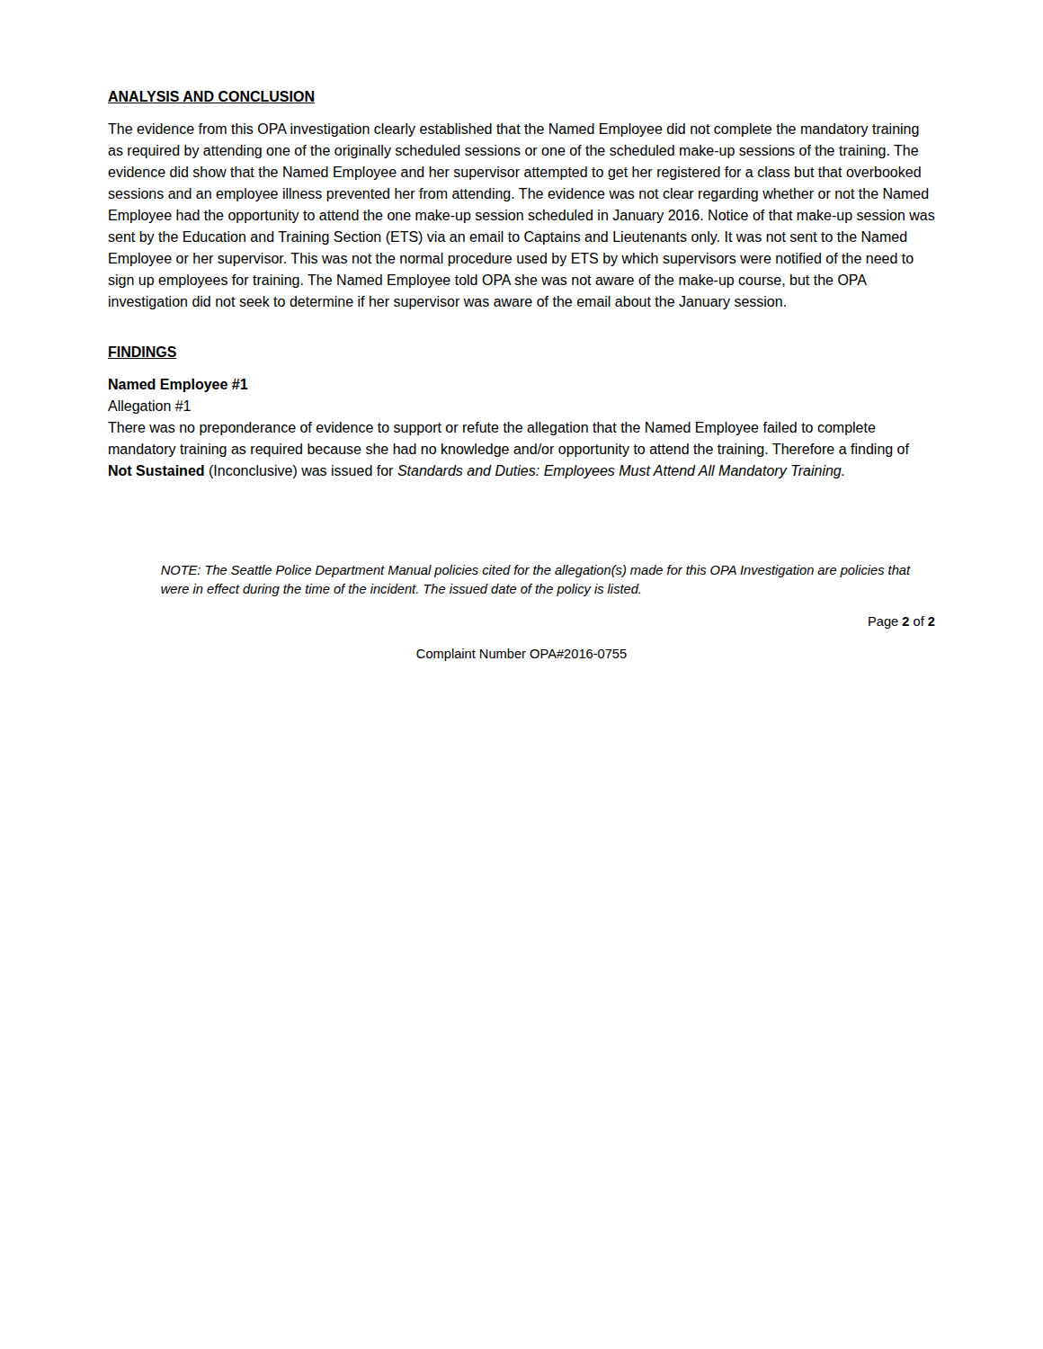ANALYSIS AND CONCLUSION
The evidence from this OPA investigation clearly established that the Named Employee did not complete the mandatory training as required by attending one of the originally scheduled sessions or one of the scheduled make-up sessions of the training. The evidence did show that the Named Employee and her supervisor attempted to get her registered for a class but that overbooked sessions and an employee illness prevented her from attending. The evidence was not clear regarding whether or not the Named Employee had the opportunity to attend the one make-up session scheduled in January 2016. Notice of that make-up session was sent by the Education and Training Section (ETS) via an email to Captains and Lieutenants only. It was not sent to the Named Employee or her supervisor. This was not the normal procedure used by ETS by which supervisors were notified of the need to sign up employees for training. The Named Employee told OPA she was not aware of the make-up course, but the OPA investigation did not seek to determine if her supervisor was aware of the email about the January session.
FINDINGS
Named Employee #1
Allegation #1
There was no preponderance of evidence to support or refute the allegation that the Named Employee failed to complete mandatory training as required because she had no knowledge and/or opportunity to attend the training. Therefore a finding of Not Sustained (Inconclusive) was issued for Standards and Duties: Employees Must Attend All Mandatory Training.
NOTE: The Seattle Police Department Manual policies cited for the allegation(s) made for this OPA Investigation are policies that were in effect during the time of the incident. The issued date of the policy is listed.
Page 2 of 2
Complaint Number OPA#2016-0755